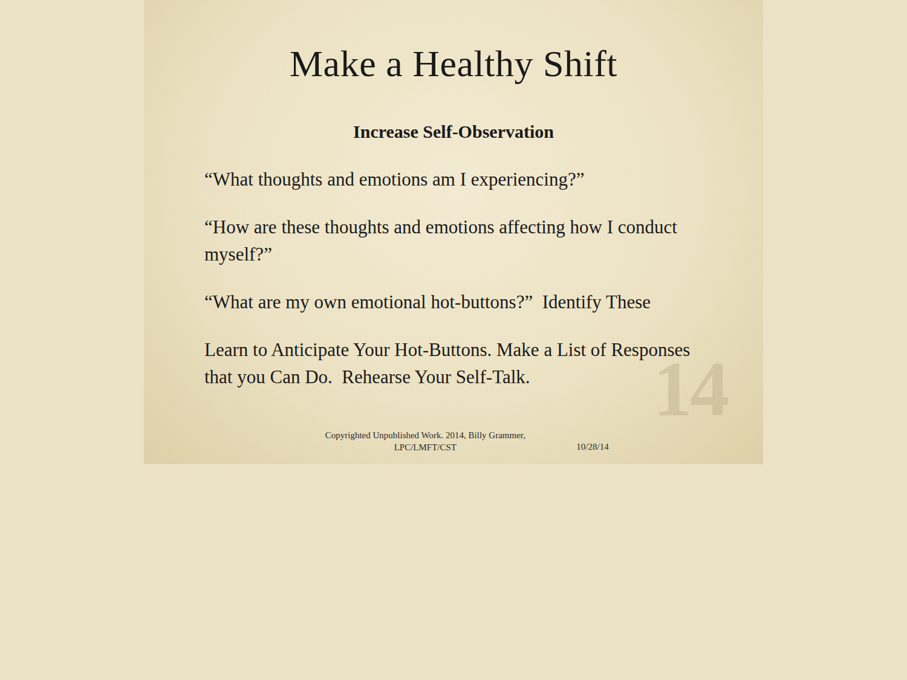Make a Healthy Shift
Increase Self-Observation
“What thoughts and emotions am I experiencing?”
“How are these thoughts and emotions affecting how I conduct myself?”
“What are my own emotional hot-buttons?” Identify These
Learn to Anticipate Your Hot-Buttons. Make a List of Responses that you Can Do. Rehearse Your Self-Talk.
14
Copyrighted Unpublished Work. 2014, Billy Grammer, LPC/LMFT/CST
10/28/14